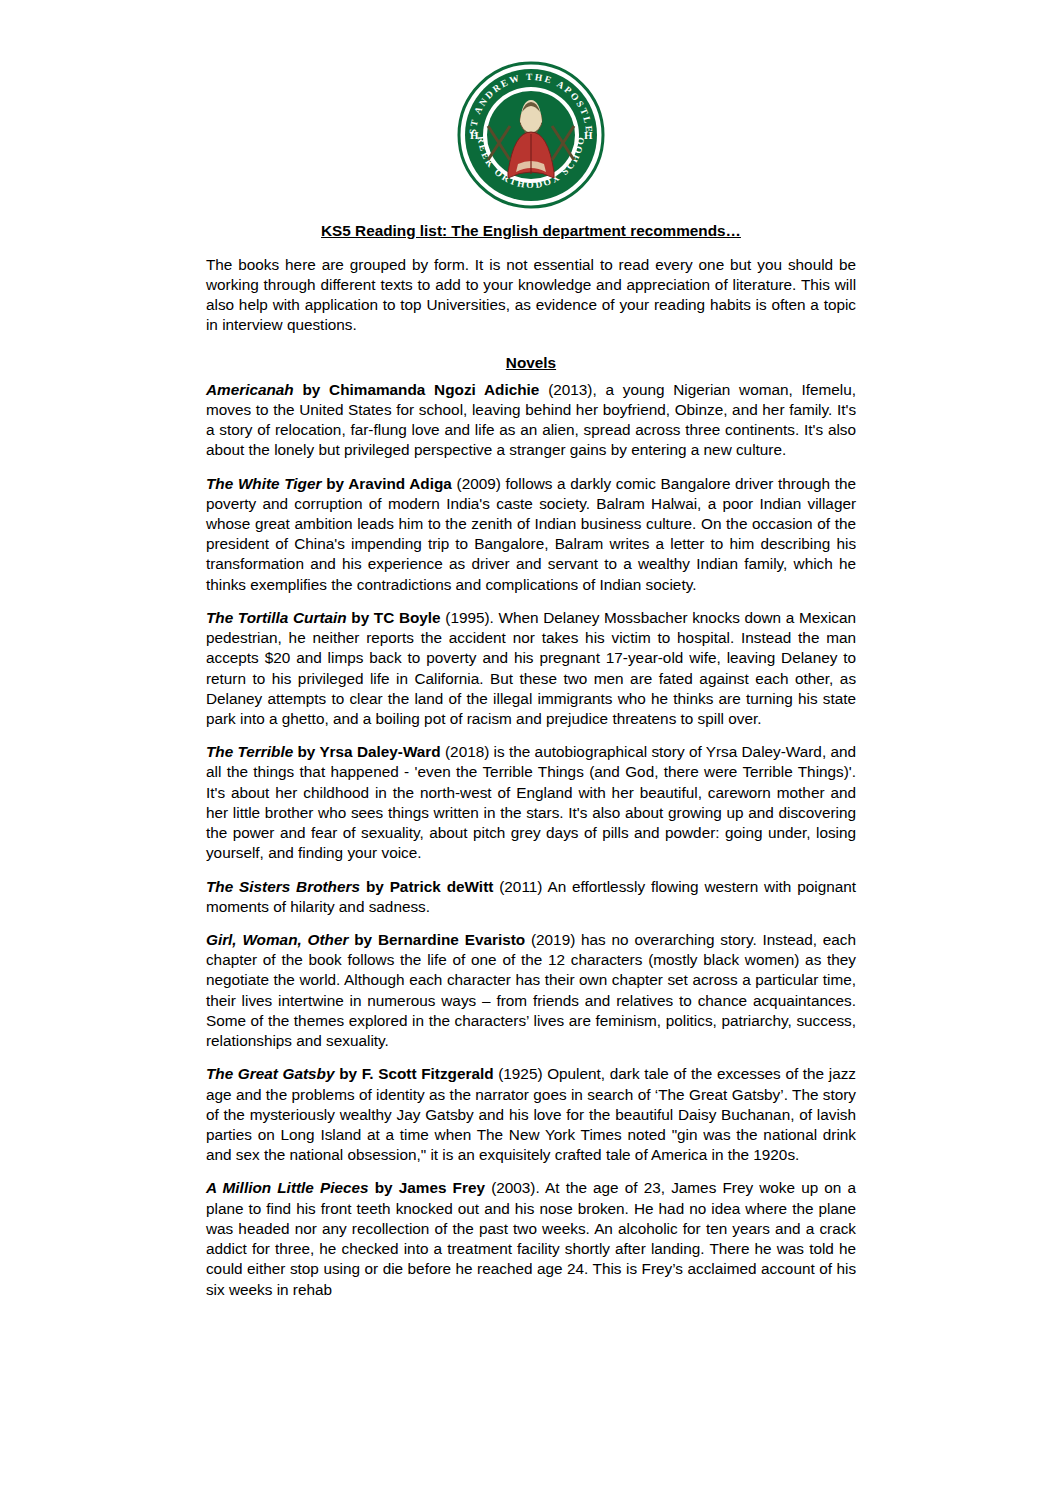ST ANDREW THE APOSTLE GREEK ORTHODOX SCHOOL H H
KS5 Reading list: The English department recommends…
The books here are grouped by form. It is not essential to read every one but you should be working through different texts to add to your knowledge and appreciation of literature. This will also help with application to top Universities, as evidence of your reading habits is often a topic in interview questions.
Novels
Americanah by Chimamanda Ngozi Adichie (2013), a young Nigerian woman, Ifemelu, moves to the United States for school, leaving behind her boyfriend, Obinze, and her family. It's a story of relocation, far-flung love and life as an alien, spread across three continents. It's also about the lonely but privileged perspective a stranger gains by entering a new culture.
The White Tiger by Aravind Adiga (2009) follows a darkly comic Bangalore driver through the poverty and corruption of modern India's caste society. Balram Halwai, a poor Indian villager whose great ambition leads him to the zenith of Indian business culture. On the occasion of the president of China's impending trip to Bangalore, Balram writes a letter to him describing his transformation and his experience as driver and servant to a wealthy Indian family, which he thinks exemplifies the contradictions and complications of Indian society.
The Tortilla Curtain by TC Boyle (1995). When Delaney Mossbacher knocks down a Mexican pedestrian, he neither reports the accident nor takes his victim to hospital. Instead the man accepts $20 and limps back to poverty and his pregnant 17-year-old wife, leaving Delaney to return to his privileged life in California. But these two men are fated against each other, as Delaney attempts to clear the land of the illegal immigrants who he thinks are turning his state park into a ghetto, and a boiling pot of racism and prejudice threatens to spill over.
The Terrible by Yrsa Daley-Ward (2018) is the autobiographical story of Yrsa Daley-Ward, and all the things that happened - 'even the Terrible Things (and God, there were Terrible Things)'. It's about her childhood in the north-west of England with her beautiful, careworn mother and her little brother who sees things written in the stars. It's also about growing up and discovering the power and fear of sexuality, about pitch grey days of pills and powder: going under, losing yourself, and finding your voice.
The Sisters Brothers by Patrick deWitt (2011) An effortlessly flowing western with poignant moments of hilarity and sadness.
Girl, Woman, Other by Bernardine Evaristo (2019) has no overarching story. Instead, each chapter of the book follows the life of one of the 12 characters (mostly black women) as they negotiate the world. Although each character has their own chapter set across a particular time, their lives intertwine in numerous ways – from friends and relatives to chance acquaintances. Some of the themes explored in the characters’ lives are feminism, politics, patriarchy, success, relationships and sexuality.
The Great Gatsby by F. Scott Fitzgerald (1925) Opulent, dark tale of the excesses of the jazz age and the problems of identity as the narrator goes in search of ‘The Great Gatsby’. The story of the mysteriously wealthy Jay Gatsby and his love for the beautiful Daisy Buchanan, of lavish parties on Long Island at a time when The New York Times noted "gin was the national drink and sex the national obsession," it is an exquisitely crafted tale of America in the 1920s.
A Million Little Pieces by James Frey (2003). At the age of 23, James Frey woke up on a plane to find his front teeth knocked out and his nose broken. He had no idea where the plane was headed nor any recollection of the past two weeks. An alcoholic for ten years and a crack addict for three, he checked into a treatment facility shortly after landing. There he was told he could either stop using or die before he reached age 24. This is Frey’s acclaimed account of his six weeks in rehab